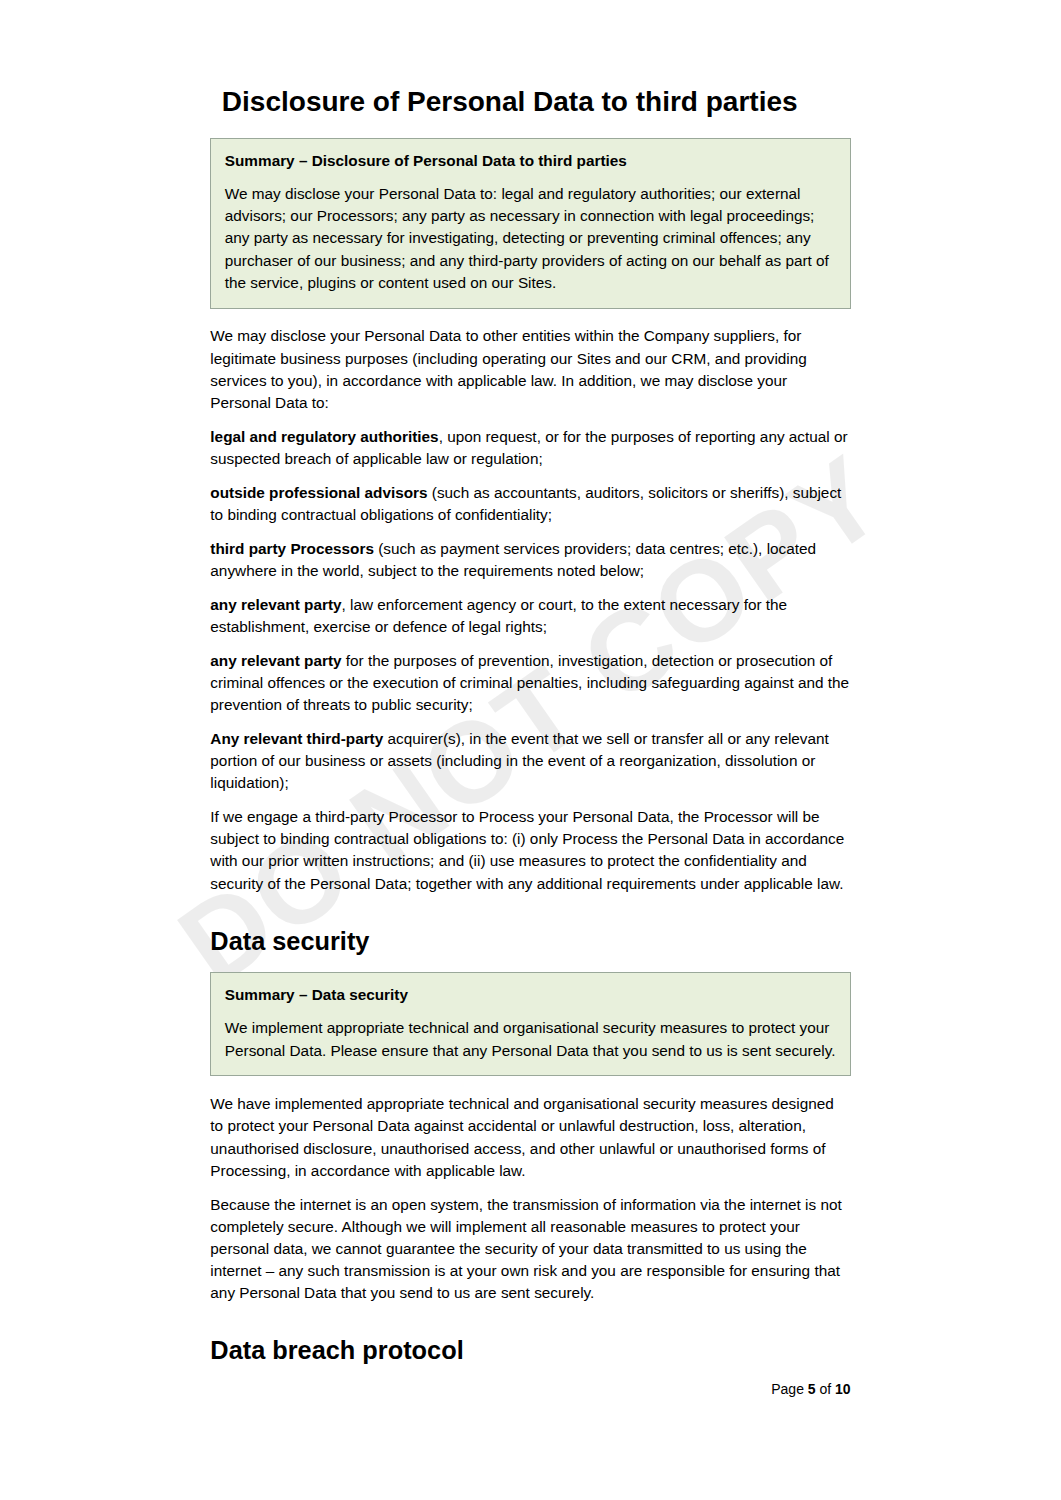DO NOT COPY
Disclosure of Personal Data to third parties
Summary – Disclosure of Personal Data to third parties
We may disclose your Personal Data to: legal and regulatory authorities; our external advisors; our Processors; any party as necessary in connection with legal proceedings; any party as necessary for investigating, detecting or preventing criminal offences; any purchaser of our business; and any third-party providers of acting on our behalf as part of the service, plugins or content used on our Sites.
We may disclose your Personal Data to other entities within the Company suppliers, for legitimate business purposes (including operating our Sites and our CRM, and providing services to you), in accordance with applicable law. In addition, we may disclose your Personal Data to:
legal and regulatory authorities, upon request, or for the purposes of reporting any actual or suspected breach of applicable law or regulation;
outside professional advisors (such as accountants, auditors, solicitors or sheriffs), subject to binding contractual obligations of confidentiality;
third party Processors (such as payment services providers; data centres; etc.), located anywhere in the world, subject to the requirements noted below;
any relevant party, law enforcement agency or court, to the extent necessary for the establishment, exercise or defence of legal rights;
any relevant party for the purposes of prevention, investigation, detection or prosecution of criminal offences or the execution of criminal penalties, including safeguarding against and the prevention of threats to public security;
Any relevant third-party acquirer(s), in the event that we sell or transfer all or any relevant portion of our business or assets (including in the event of a reorganization, dissolution or liquidation);
If we engage a third-party Processor to Process your Personal Data, the Processor will be subject to binding contractual obligations to: (i) only Process the Personal Data in accordance with our prior written instructions; and (ii) use measures to protect the confidentiality and security of the Personal Data; together with any additional requirements under applicable law.
Data security
Summary – Data security
We implement appropriate technical and organisational security measures to protect your Personal Data. Please ensure that any Personal Data that you send to us is sent securely.
We have implemented appropriate technical and organisational security measures designed to protect your Personal Data against accidental or unlawful destruction, loss, alteration, unauthorised disclosure, unauthorised access, and other unlawful or unauthorised forms of Processing, in accordance with applicable law.
Because the internet is an open system, the transmission of information via the internet is not completely secure. Although we will implement all reasonable measures to protect your personal data, we cannot guarantee the security of your data transmitted to us using the internet – any such transmission is at your own risk and you are responsible for ensuring that any Personal Data that you send to us are sent securely.
Data breach protocol
Page 5 of 10